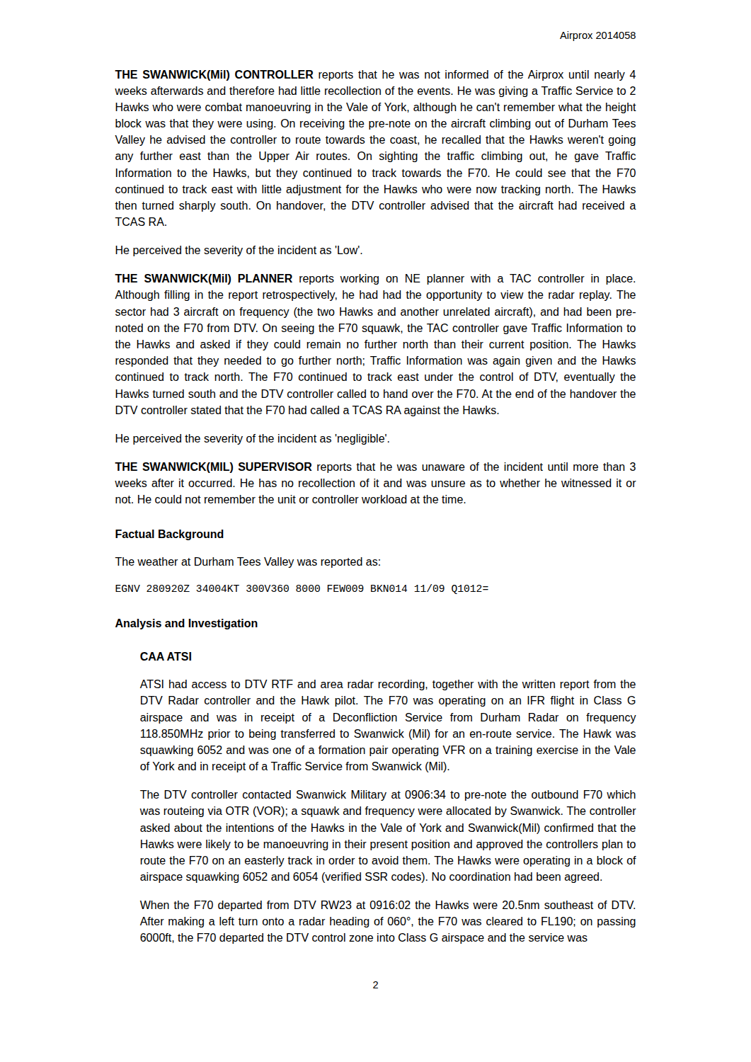Airprox 2014058
THE SWANWICK(Mil) CONTROLLER reports that he was not informed of the Airprox until nearly 4 weeks afterwards and therefore had little recollection of the events. He was giving a Traffic Service to 2 Hawks who were combat manoeuvring in the Vale of York, although he can't remember what the height block was that they were using. On receiving the pre-note on the aircraft climbing out of Durham Tees Valley he advised the controller to route towards the coast, he recalled that the Hawks weren't going any further east than the Upper Air routes. On sighting the traffic climbing out, he gave Traffic Information to the Hawks, but they continued to track towards the F70. He could see that the F70 continued to track east with little adjustment for the Hawks who were now tracking north. The Hawks then turned sharply south. On handover, the DTV controller advised that the aircraft had received a TCAS RA.
He perceived the severity of the incident as 'Low'.
THE SWANWICK(Mil) PLANNER reports working on NE planner with a TAC controller in place. Although filling in the report retrospectively, he had had the opportunity to view the radar replay. The sector had 3 aircraft on frequency (the two Hawks and another unrelated aircraft), and had been pre-noted on the F70 from DTV. On seeing the F70 squawk, the TAC controller gave Traffic Information to the Hawks and asked if they could remain no further north than their current position. The Hawks responded that they needed to go further north; Traffic Information was again given and the Hawks continued to track north. The F70 continued to track east under the control of DTV, eventually the Hawks turned south and the DTV controller called to hand over the F70. At the end of the handover the DTV controller stated that the F70 had called a TCAS RA against the Hawks.
He perceived the severity of the incident as 'negligible'.
THE SWANWICK(MIL) SUPERVISOR reports that he was unaware of the incident until more than 3 weeks after it occurred. He has no recollection of it and was unsure as to whether he witnessed it or not. He could not remember the unit or controller workload at the time.
Factual Background
The weather at Durham Tees Valley was reported as:
EGNV 280920Z 34004KT 300V360 8000 FEW009 BKN014 11/09 Q1012=
Analysis and Investigation
CAA ATSI
ATSI had access to DTV RTF and area radar recording, together with the written report from the DTV Radar controller and the Hawk pilot. The F70 was operating on an IFR flight in Class G airspace and was in receipt of a Deconfliction Service from Durham Radar on frequency 118.850MHz prior to being transferred to Swanwick (Mil) for an en-route service. The Hawk was squawking 6052 and was one of a formation pair operating VFR on a training exercise in the Vale of York and in receipt of a Traffic Service from Swanwick (Mil).
The DTV controller contacted Swanwick Military at 0906:34 to pre-note the outbound F70 which was routeing via OTR (VOR); a squawk and frequency were allocated by Swanwick. The controller asked about the intentions of the Hawks in the Vale of York and Swanwick(Mil) confirmed that the Hawks were likely to be manoeuvring in their present position and approved the controllers plan to route the F70 on an easterly track in order to avoid them. The Hawks were operating in a block of airspace squawking 6052 and 6054 (verified SSR codes). No coordination had been agreed.
When the F70 departed from DTV RW23 at 0916:02 the Hawks were 20.5nm southeast of DTV. After making a left turn onto a radar heading of 060°, the F70 was cleared to FL190; on passing 6000ft, the F70 departed the DTV control zone into Class G airspace and the service was
2